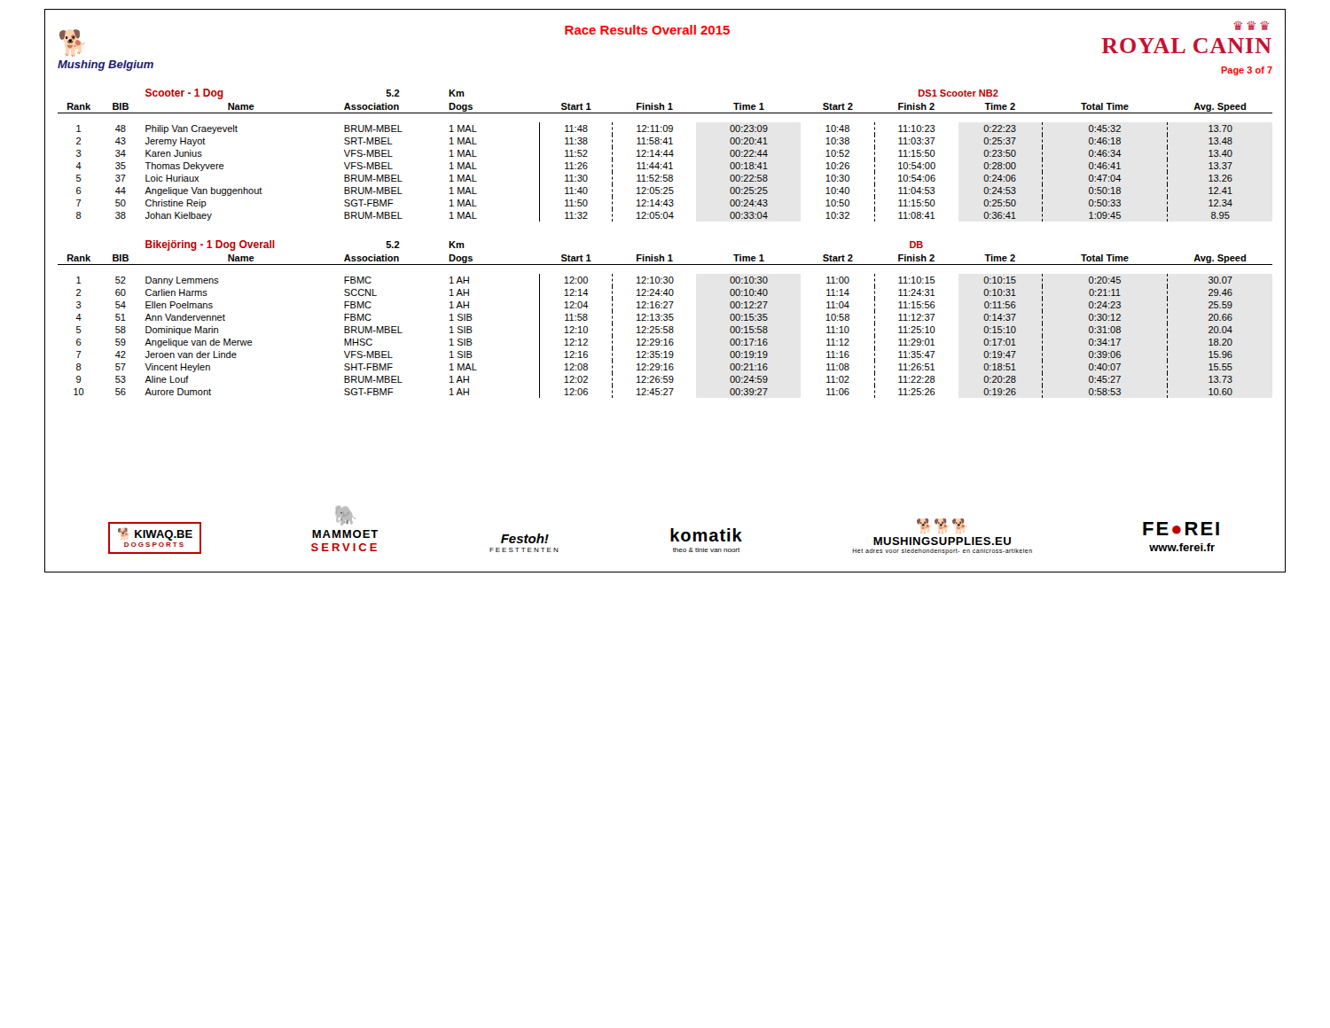🐕
Mushing Belgium
Race Results Overall 2015
♛♛♛
ROYAL CANIN
Page 3 of 7
| | Scooter - 1 Dog | 5.2 | Km | | DS1 Scooter NB2 | |
| Rank | BIB | Name | Association | Dogs | Start 1 | Finish 1 | Time 1 | Start 2 | Finish 2 | Time 2 | Total Time | Avg. Speed |
| 1 | 48 | Philip Van Craeyevelt | BRUM-MBEL | 1 MAL | 11:48 | 12:11:09 | 00:23:09 | 10:48 | 11:10:23 | 0:22:23 | 0:45:32 | 13.70 |
| 2 | 43 | Jeremy Hayot | SRT-MBEL | 1 MAL | 11:38 | 11:58:41 | 00:20:41 | 10:38 | 11:03:37 | 0:25:37 | 0:46:18 | 13.48 |
| 3 | 34 | Karen Junius | VFS-MBEL | 1 MAL | 11:52 | 12:14:44 | 00:22:44 | 10:52 | 11:15:50 | 0:23:50 | 0:46:34 | 13.40 |
| 4 | 35 | Thomas Dekyvere | VFS-MBEL | 1 MAL | 11:26 | 11:44:41 | 00:18:41 | 10:26 | 10:54:00 | 0:28:00 | 0:46:41 | 13.37 |
| 5 | 37 | Loic Huriaux | BRUM-MBEL | 1 MAL | 11:30 | 11:52:58 | 00:22:58 | 10:30 | 10:54:06 | 0:24:06 | 0:47:04 | 13.26 |
| 6 | 44 | Angelique Van buggenhout | BRUM-MBEL | 1 MAL | 11:40 | 12:05:25 | 00:25:25 | 10:40 | 11:04:53 | 0:24:53 | 0:50:18 | 12.41 |
| 7 | 50 | Christine Reip | SGT-FBMF | 1 MAL | 11:50 | 12:14:43 | 00:24:43 | 10:50 | 11:15:50 | 0:25:50 | 0:50:33 | 12.34 |
| 8 | 38 | Johan Kielbaey | BRUM-MBEL | 1 MAL | 11:32 | 12:05:04 | 00:33:04 | 10:32 | 11:08:41 | 0:36:41 | 1:09:45 | 8.95 |
| | Bikejöring - 1 Dog Overall | 5.2 | Km | | DB | |
| Rank | BIB | Name | Association | Dogs | Start 1 | Finish 1 | Time 1 | Start 2 | Finish 2 | Time 2 | Total Time | Avg. Speed |
| 1 | 52 | Danny Lemmens | FBMC | 1 AH | 12:00 | 12:10:30 | 00:10:30 | 11:00 | 11:10:15 | 0:10:15 | 0:20:45 | 30.07 |
| 2 | 60 | Carlien Harms | SCCNL | 1 AH | 12:14 | 12:24:40 | 00:10:40 | 11:14 | 11:24:31 | 0:10:31 | 0:21:11 | 29.46 |
| 3 | 54 | Ellen Poelmans | FBMC | 1 AH | 12:04 | 12:16:27 | 00:12:27 | 11:04 | 11:15:56 | 0:11:56 | 0:24:23 | 25.59 |
| 4 | 51 | Ann Vandervennet | FBMC | 1 SIB | 11:58 | 12:13:35 | 00:15:35 | 10:58 | 11:12:37 | 0:14:37 | 0:30:12 | 20.66 |
| 5 | 58 | Dominique Marin | BRUM-MBEL | 1 SIB | 12:10 | 12:25:58 | 00:15:58 | 11:10 | 11:25:10 | 0:15:10 | 0:31:08 | 20.04 |
| 6 | 59 | Angelique van de Merwe | MHSC | 1 SIB | 12:12 | 12:29:16 | 00:17:16 | 11:12 | 11:29:01 | 0:17:01 | 0:34:17 | 18.20 |
| 7 | 42 | Jeroen van der Linde | VFS-MBEL | 1 SIB | 12:16 | 12:35:19 | 00:19:19 | 11:16 | 11:35:47 | 0:19:47 | 0:39:06 | 15.96 |
| 8 | 57 | Vincent Heylen | SHT-FBMF | 1 MAL | 12:08 | 12:29:16 | 00:21:16 | 11:08 | 11:26:51 | 0:18:51 | 0:40:07 | 15.55 |
| 9 | 53 | Aline Louf | BRUM-MBEL | 1 AH | 12:02 | 12:26:59 | 00:24:59 | 11:02 | 11:22:28 | 0:20:28 | 0:45:27 | 13.73 |
| 10 | 56 | Aurore Dumont | SGT-FBMF | 1 AH | 12:06 | 12:45:27 | 00:39:27 | 11:06 | 11:25:26 | 0:19:26 | 0:58:53 | 10.60 |
🐕 KIWAQ.BEDOGSPORTS
🐘
MAMMOET
SERVICE
Festoh!FEESTTENTEN
komatiktheo & tinie van noort
🐕🐕🐕
MUSHINGSUPPLIES.EUHét adres voor sledehondensport- en canicross-artikelen
FE●REIwww.ferei.fr